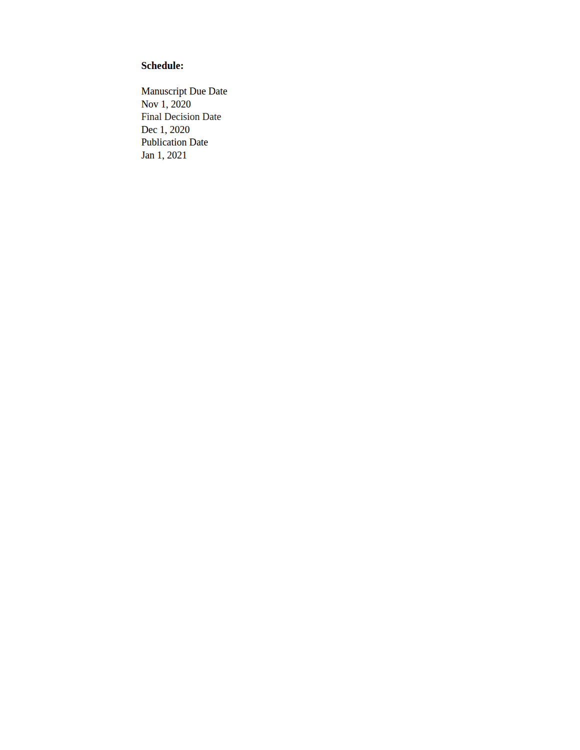Schedule:
Manuscript Due Date Nov 1, 2020 Final Decision Date Dec 1, 2020 Publication Date Jan 1, 2021